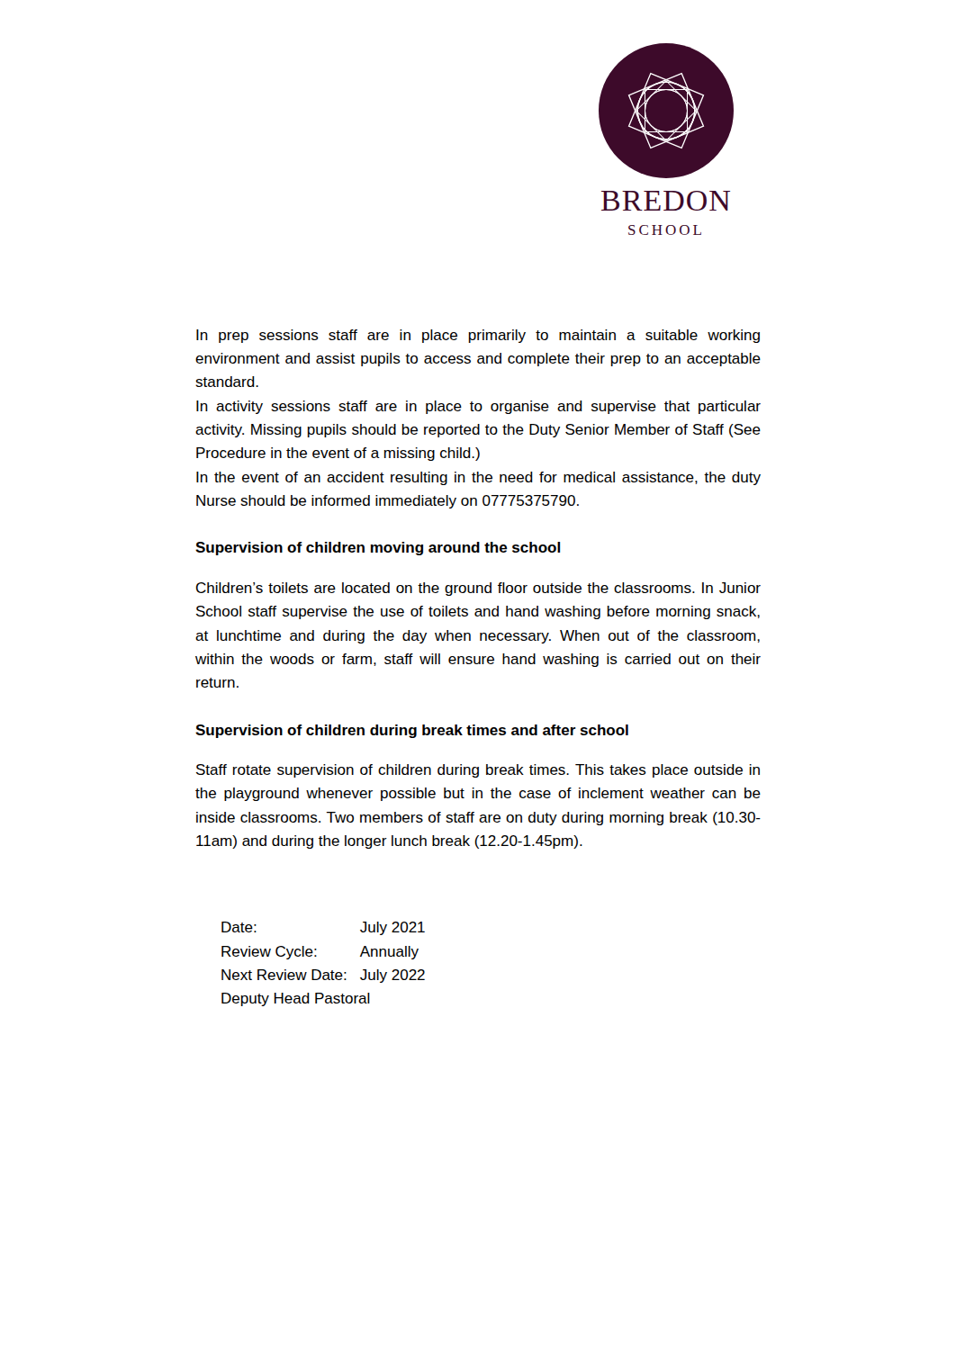BREDON
SCHOOL
In prep sessions staff are in place primarily to maintain a suitable working environment and assist pupils to access and complete their prep to an acceptable standard.
In activity sessions staff are in place to organise and supervise that particular activity. Missing pupils should be reported to the Duty Senior Member of Staff (See Procedure in the event of a missing child.)
In the event of an accident resulting in the need for medical assistance, the duty Nurse should be informed immediately on 07775375790.
Supervision of children moving around the school
Children’s toilets are located on the ground floor outside the classrooms. In Junior School staff supervise the use of toilets and hand washing before morning snack, at lunchtime and during the day when necessary. When out of the classroom, within the woods or farm, staff will ensure hand washing is carried out on their return.
Supervision of children during break times and after school
Staff rotate supervision of children during break times. This takes place outside in the playground whenever possible but in the case of inclement weather can be inside classrooms. Two members of staff are on duty during morning break (10.30-11am) and during the longer lunch break (12.20-1.45pm).
| Date: | July 2021 |
| Review Cycle: | Annually |
| Next Review Date: | July 2022 |
Deputy Head Pastoral